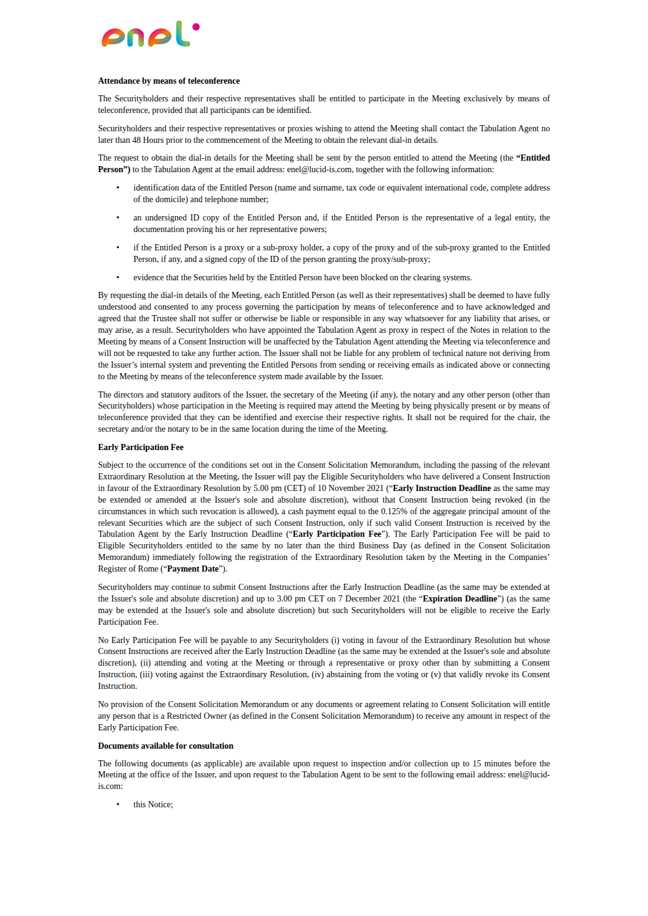Attendance by means of teleconference
The Securityholders and their respective representatives shall be entitled to participate in the Meeting exclusively by means of teleconference, provided that all participants can be identified.
Securityholders and their respective representatives or proxies wishing to attend the Meeting shall contact the Tabulation Agent no later than 48 Hours prior to the commencement of the Meeting to obtain the relevant dial-in details.
The request to obtain the dial-in details for the Meeting shall be sent by the person entitled to attend the Meeting (the “Entitled Person”) to the Tabulation Agent at the email address: enel@lucid-is.com, together with the following information:
identification data of the Entitled Person (name and surname, tax code or equivalent international code, complete address of the domicile) and telephone number;
an undersigned ID copy of the Entitled Person and, if the Entitled Person is the representative of a legal entity, the documentation proving his or her representative powers;
if the Entitled Person is a proxy or a sub-proxy holder, a copy of the proxy and of the sub-proxy granted to the Entitled Person, if any, and a signed copy of the ID of the person granting the proxy/sub-proxy;
evidence that the Securities held by the Entitled Person have been blocked on the clearing systems.
By requesting the dial-in details of the Meeting, each Entitled Person (as well as their representatives) shall be deemed to have fully understood and consented to any process governing the participation by means of teleconference and to have acknowledged and agreed that the Trustee shall not suffer or otherwise be liable or responsible in any way whatsoever for any liability that arises, or may arise, as a result. Securityholders who have appointed the Tabulation Agent as proxy in respect of the Notes in relation to the Meeting by means of a Consent Instruction will be unaffected by the Tabulation Agent attending the Meeting via teleconference and will not be requested to take any further action. The Issuer shall not be liable for any problem of technical nature not deriving from the Issuer’s internal system and preventing the Entitled Persons from sending or receiving emails as indicated above or connecting to the Meeting by means of the teleconference system made available by the Issuer.
The directors and statutory auditors of the Issuer, the secretary of the Meeting (if any), the notary and any other person (other than Securityholders) whose participation in the Meeting is required may attend the Meeting by being physically present or by means of teleconference provided that they can be identified and exercise their respective rights. It shall not be required for the chair, the secretary and/or the notary to be in the same location during the time of the Meeting.
Early Participation Fee
Subject to the occurrence of the conditions set out in the Consent Solicitation Memorandum, including the passing of the relevant Extraordinary Resolution at the Meeting, the Issuer will pay the Eligible Securityholders who have delivered a Consent Instruction in favour of the Extraordinary Resolution by 5.00 pm (CET) of 10 November 2021 (“Early Instruction Deadline as the same may be extended or amended at the Issuer's sole and absolute discretion), without that Consent Instruction being revoked (in the circumstances in which such revocation is allowed), a cash payment equal to the 0.125% of the aggregate principal amount of the relevant Securities which are the subject of such Consent Instruction, only if such valid Consent Instruction is received by the Tabulation Agent by the Early Instruction Deadline (“Early Participation Fee”). The Early Participation Fee will be paid to Eligible Securityholders entitled to the same by no later than the third Business Day (as defined in the Consent Solicitation Memorandum) immediately following the registration of the Extraordinary Resolution taken by the Meeting in the Companies’ Register of Rome (“Payment Date”).
Securityholders may continue to submit Consent Instructions after the Early Instruction Deadline (as the same may be extended at the Issuer's sole and absolute discretion) and up to 3.00 pm CET on 7 December 2021 (the “Expiration Deadline”) (as the same may be extended at the Issuer's sole and absolute discretion) but such Securityholders will not be eligible to receive the Early Participation Fee.
No Early Participation Fee will be payable to any Securityholders (i) voting in favour of the Extraordinary Resolution but whose Consent Instructions are received after the Early Instruction Deadline (as the same may be extended at the Issuer's sole and absolute discretion), (ii) attending and voting at the Meeting or through a representative or proxy other than by submitting a Consent Instruction, (iii) voting against the Extraordinary Resolution, (iv) abstaining from the voting or (v) that validly revoke its Consent Instruction.
No provision of the Consent Solicitation Memorandum or any documents or agreement relating to Consent Solicitation will entitle any person that is a Restricted Owner (as defined in the Consent Solicitation Memorandum) to receive any amount in respect of the Early Participation Fee.
Documents available for consultation
The following documents (as applicable) are available upon request to inspection and/or collection up to 15 minutes before the Meeting at the office of the Issuer, and upon request to the Tabulation Agent to be sent to the following email address: enel@lucid-is.com:
this Notice;